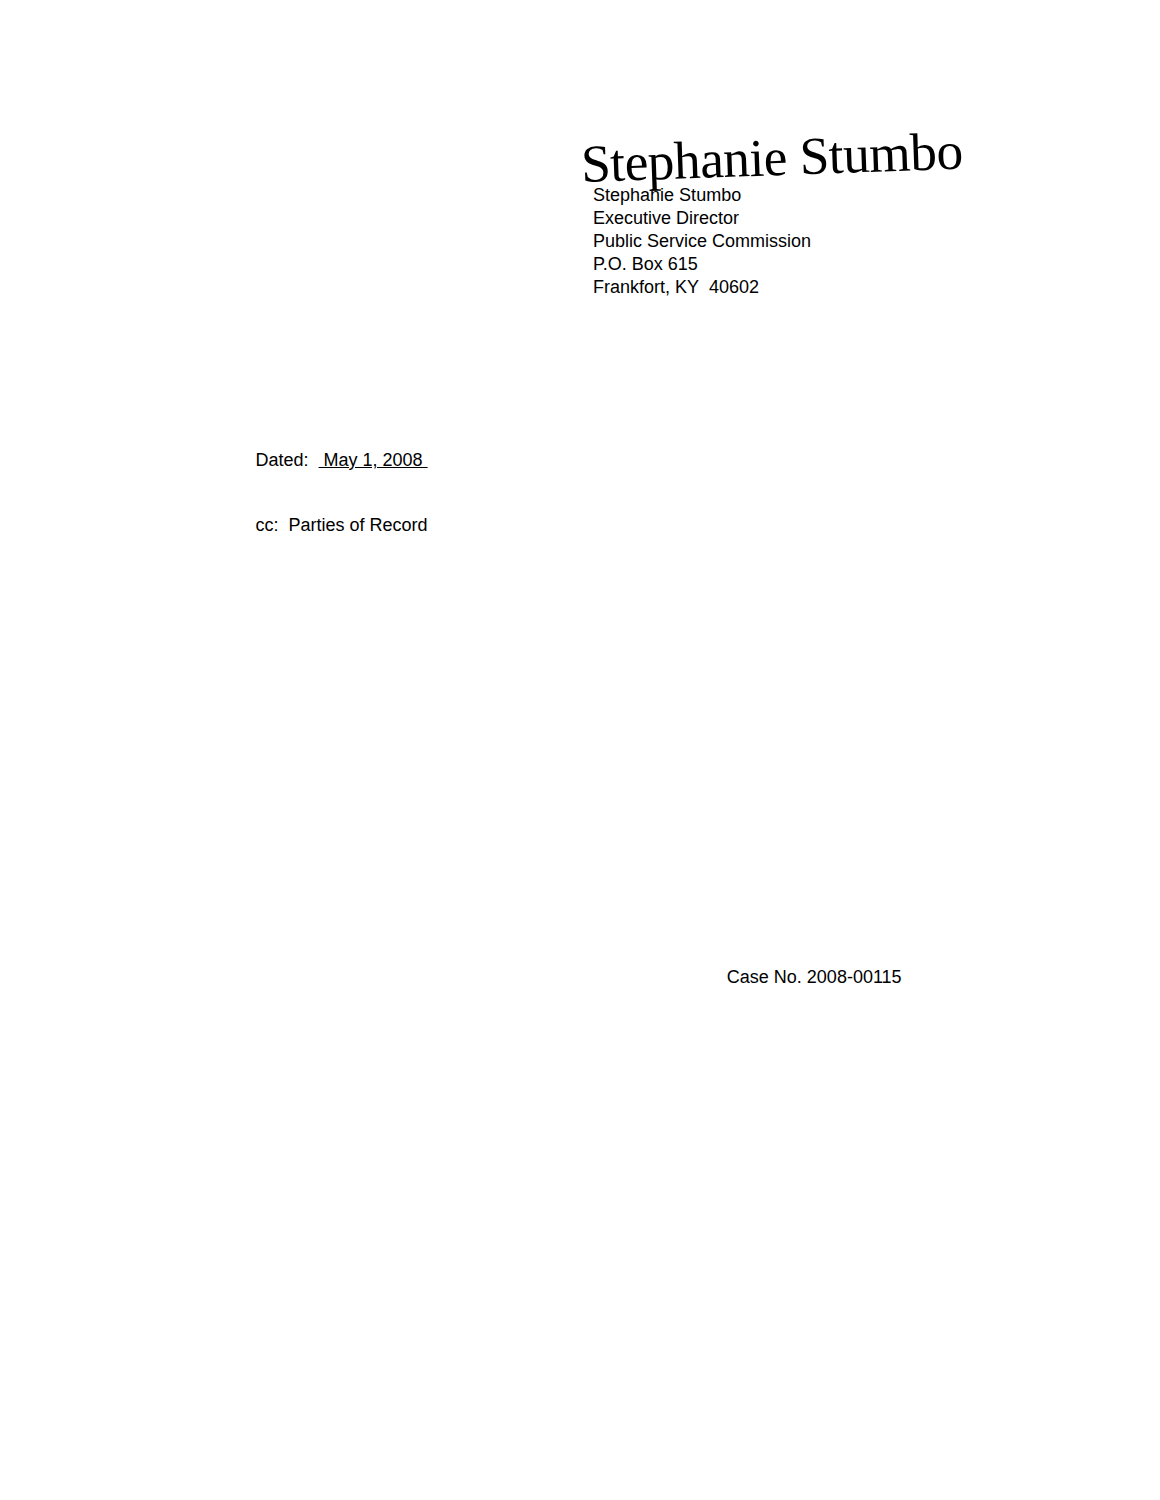Stephanie Stumbo
Stephanie Stumbo
Executive Director
Public Service Commission
P.O. Box 615
Frankfort, KY 40602
Dated: May 1, 2008
cc: Parties of Record
Case No. 2008-00115